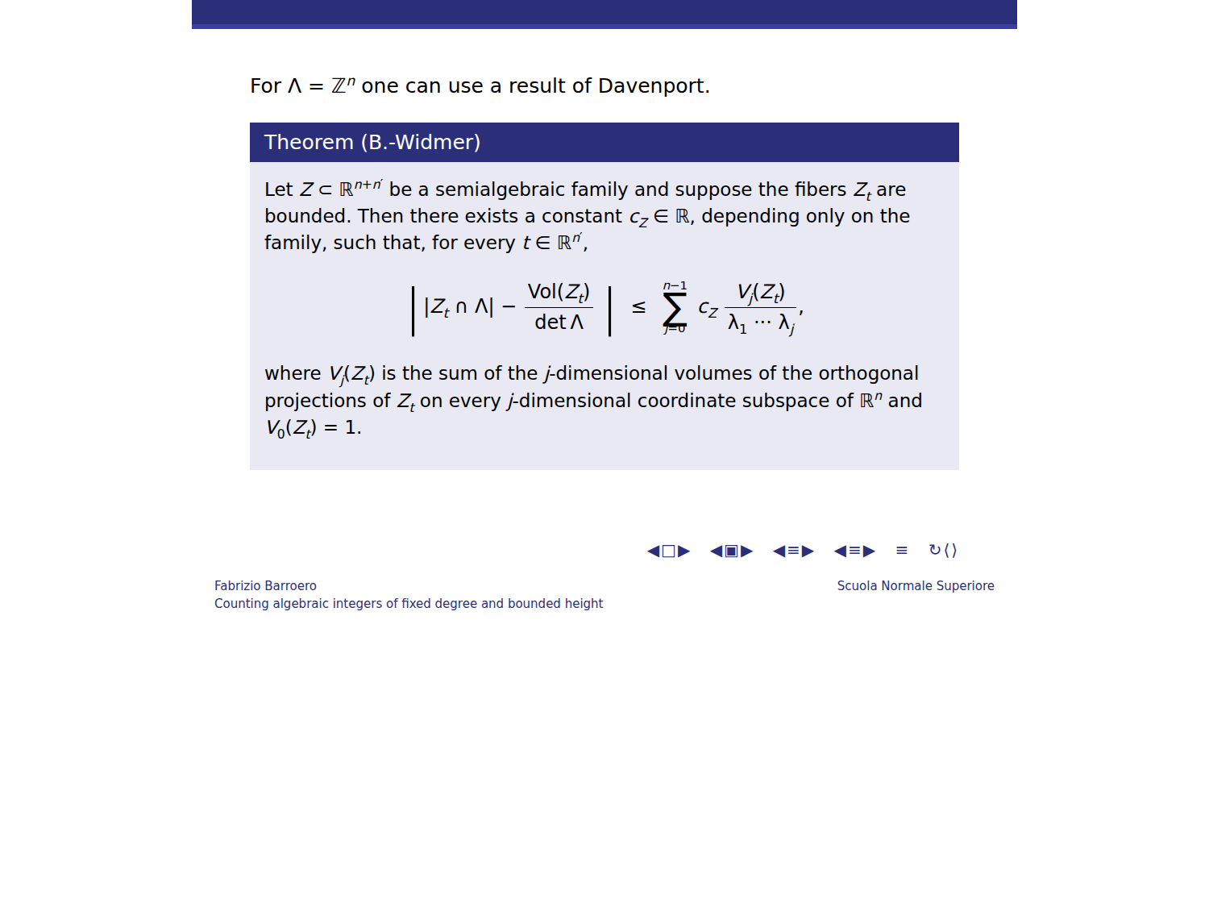For Λ = ℤn one can use a result of Davenport.
Theorem (B.-Widmer)
Let Z ⊂ ℝn+n′ be a semialgebraic family and suppose the fibers Zt are bounded. Then there exists a constant cZ ∈ ℝ, depending only on the family, such that, for every t ∈ ℝn′,
||Zt ∩ Λ| − Vol(Zt) det Λ | ≤ n−1 ∑ j=0 cZ Vj(Zt) λ1 ··· λj ,
where Vj(Zt) is the sum of the j-dimensional volumes of the orthogonal projections of Zt on every j-dimensional coordinate subspace of ℝn and V0(Zt) = 1.
◀□▶ ◀▣▶ ◀≡▶ ◀≡▶ ≡ ↻⟨⟩
Fabrizio Barroero Scuola Normale Superiore
Counting algebraic integers of fixed degree and bounded height